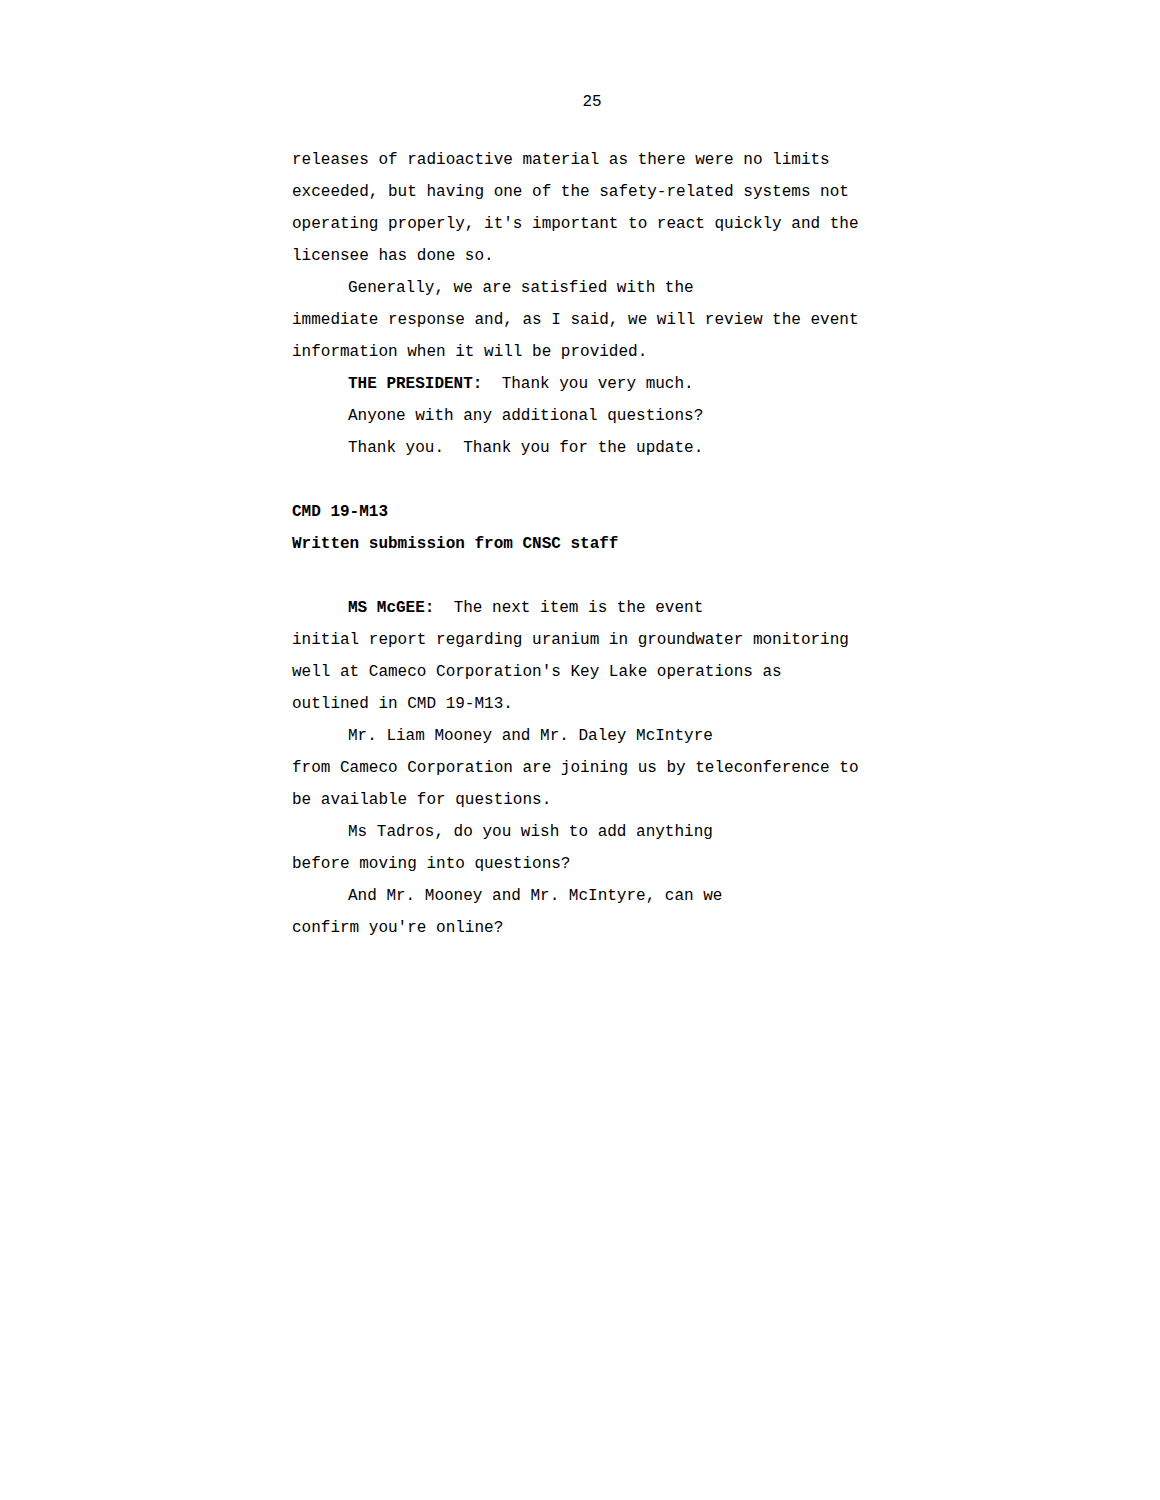25
releases of radioactive material as there were no limits
exceeded, but having one of the safety-related systems not
operating properly, it's important to react quickly and the
licensee has done so.
Generally, we are satisfied with the
immediate response and, as I said, we will review the event
information when it will be provided.
THE PRESIDENT: Thank you very much.
Anyone with any additional questions?
Thank you. Thank you for the update.
CMD 19-M13
Written submission from CNSC staff
MS McGEE: The next item is the event
initial report regarding uranium in groundwater monitoring
well at Cameco Corporation's Key Lake operations as
outlined in CMD 19-M13.
Mr. Liam Mooney and Mr. Daley McIntyre
from Cameco Corporation are joining us by teleconference to
be available for questions.
Ms Tadros, do you wish to add anything
before moving into questions?
And Mr. Mooney and Mr. McIntyre, can we
confirm you're online?